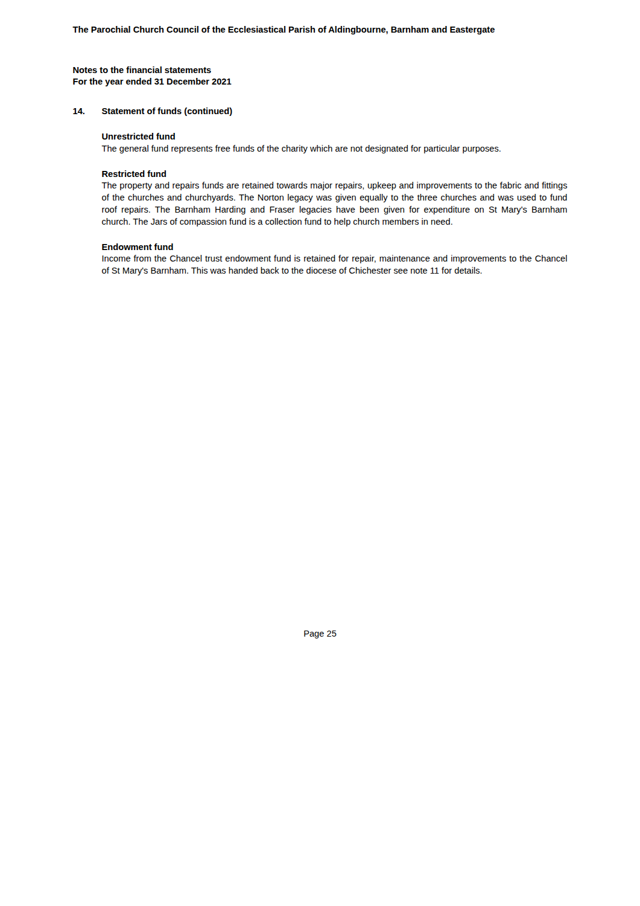The Parochial Church Council of the Ecclesiastical Parish of Aldingbourne, Barnham and Eastergate
Notes to the financial statements
For the year ended 31 December 2021
14. Statement of funds (continued)
Unrestricted fund
The general fund represents free funds of the charity which are not designated for particular purposes.
Restricted fund
The property and repairs funds are retained towards major repairs, upkeep and improvements to the fabric and fittings of the churches and churchyards. The Norton legacy was given equally to the three churches and was used to fund roof repairs. The Barnham Harding and Fraser legacies have been given for expenditure on St Mary's Barnham church. The Jars of compassion fund is a collection fund to help church members in need.
Endowment fund
Income from the Chancel trust endowment fund is retained for repair, maintenance and improvements to the Chancel of St Mary's Barnham. This was handed back to the diocese of Chichester see note 11 for details.
Page 25